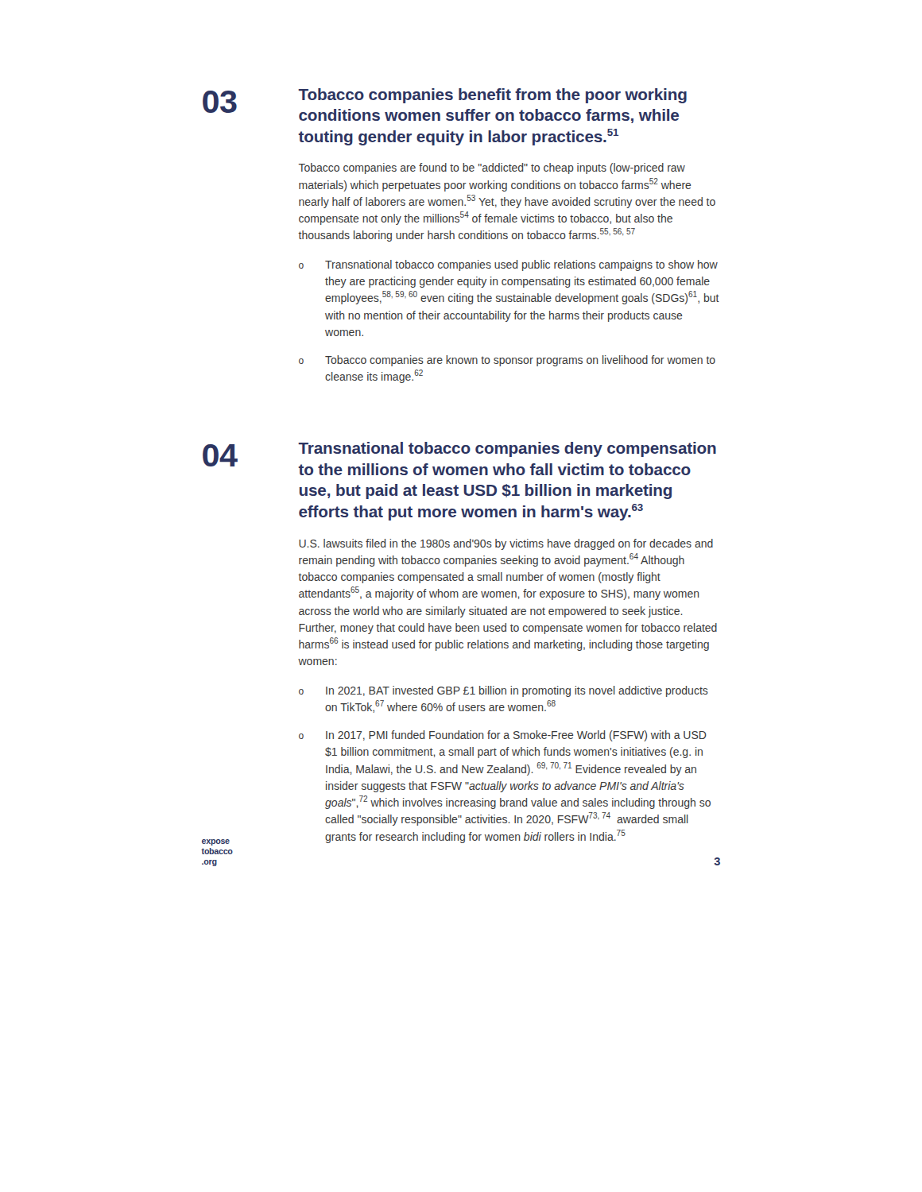03
Tobacco companies benefit from the poor working conditions women suffer on tobacco farms, while touting gender equity in labor practices.51
Tobacco companies are found to be "addicted" to cheap inputs (low-priced raw materials) which perpetuates poor working conditions on tobacco farms52 where nearly half of laborers are women.53 Yet, they have avoided scrutiny over the need to compensate not only the millions54 of female victims to tobacco, but also the thousands laboring under harsh conditions on tobacco farms.55, 56, 57
o Transnational tobacco companies used public relations campaigns to show how they are practicing gender equity in compensating its estimated 60,000 female employees,58, 59, 60 even citing the sustainable development goals (SDGs)61, but with no mention of their accountability for the harms their products cause women.
o Tobacco companies are known to sponsor programs on livelihood for women to cleanse its image.62
04
Transnational tobacco companies deny compensation to the millions of women who fall victim to tobacco use, but paid at least USD $1 billion in marketing efforts that put more women in harm's way.63
U.S. lawsuits filed in the 1980s and'90s by victims have dragged on for decades and remain pending with tobacco companies seeking to avoid payment.64 Although tobacco companies compensated a small number of women (mostly flight attendants65, a majority of whom are women, for exposure to SHS), many women across the world who are similarly situated are not empowered to seek justice. Further, money that could have been used to compensate women for tobacco related harms66 is instead used for public relations and marketing, including those targeting women:
o In 2021, BAT invested GBP £1 billion in promoting its novel addictive products on TikTok,67 where 60% of users are women.68
o In 2017, PMI funded Foundation for a Smoke-Free World (FSFW) with a USD $1 billion commitment, a small part of which funds women's initiatives (e.g. in India, Malawi, the U.S. and New Zealand). 69, 70, 71 Evidence revealed by an insider suggests that FSFW "actually works to advance PMI's and Altria's goals",72 which involves increasing brand value and sales including through so called "socially responsible" activities. In 2020, FSFW73, 74 awarded small grants for research including for women bidi rollers in India.75
expose
tobacco
.org
3